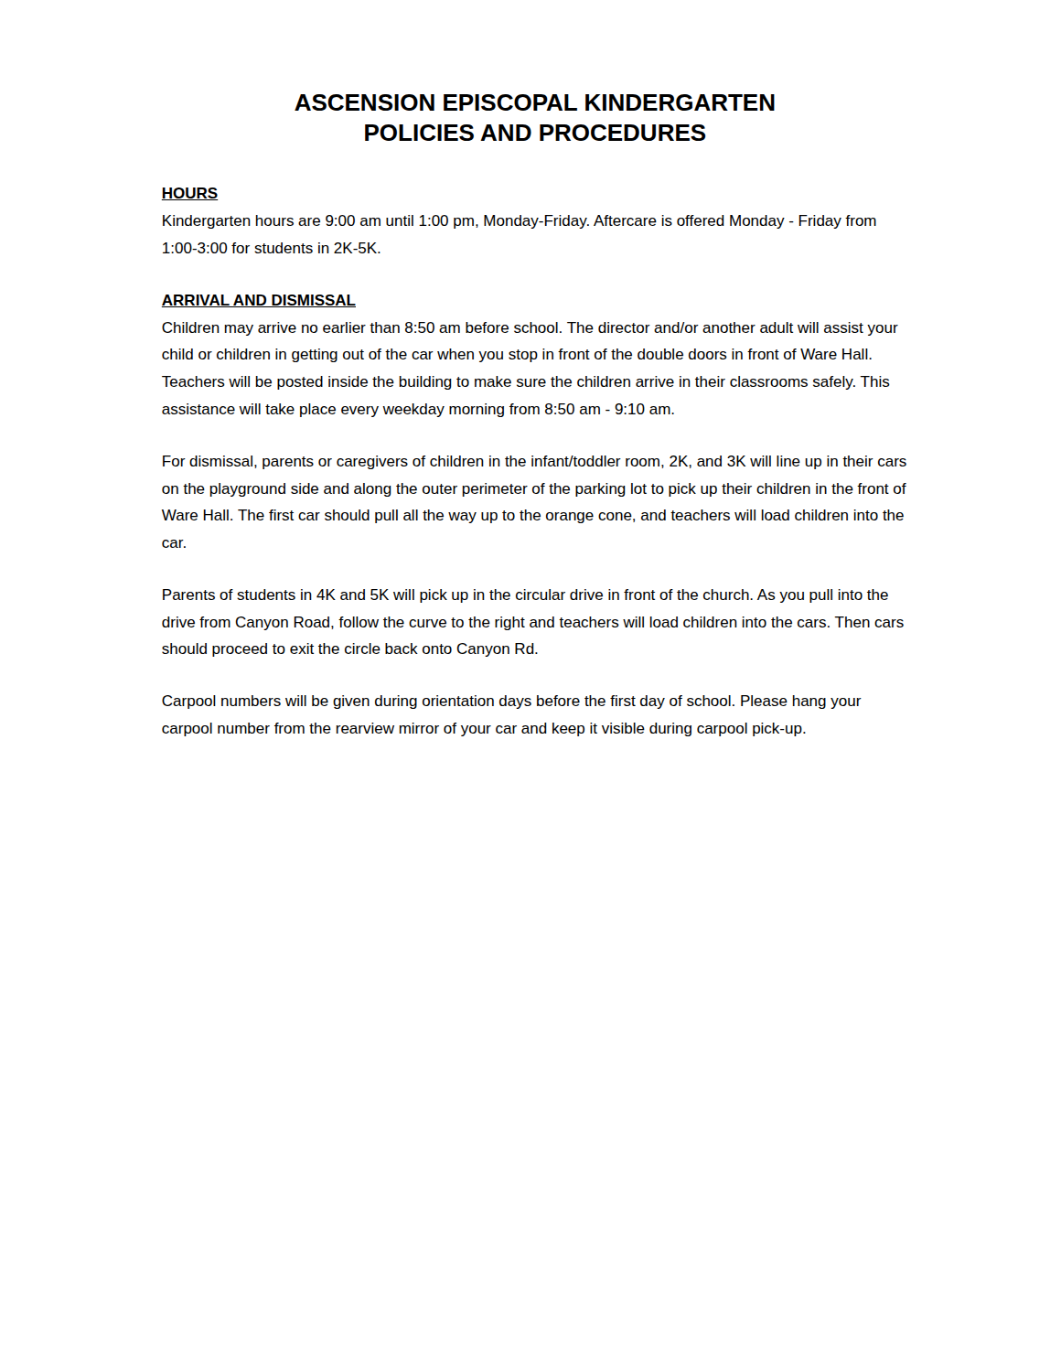ASCENSION EPISCOPAL KINDERGARTEN
POLICIES AND PROCEDURES
HOURS
Kindergarten hours are 9:00 am until 1:00 pm, Monday-Friday. Aftercare is offered Monday - Friday from 1:00-3:00 for students in 2K-5K.
ARRIVAL AND DISMISSAL
Children may arrive no earlier than 8:50 am before school. The director and/or another adult will assist your child or children in getting out of the car when you stop in front of the double doors in front of Ware Hall. Teachers will be posted inside the building to make sure the children arrive in their classrooms safely. This assistance will take place every weekday morning from 8:50 am - 9:10 am.
For dismissal, parents or caregivers of children in the infant/toddler room, 2K, and 3K will line up in their cars on the playground side and along the outer perimeter of the parking lot to pick up their children in the front of Ware Hall. The first car should pull all the way up to the orange cone, and teachers will load children into the car.
Parents of students in 4K and 5K will pick up in the circular drive in front of the church. As you pull into the drive from Canyon Road, follow the curve to the right and teachers will load children into the cars. Then cars should proceed to exit the circle back onto Canyon Rd.
Carpool numbers will be given during orientation days before the first day of school. Please hang your carpool number from the rearview mirror of your car and keep it visible during carpool pick-up.